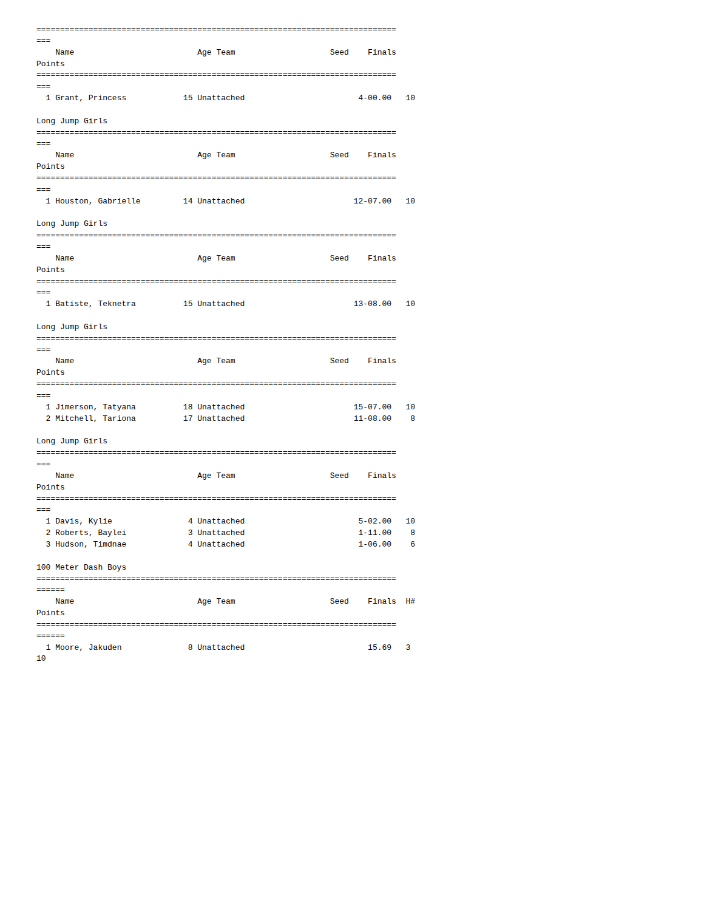============================================================================
===
    Name                          Age Team                    Seed    Finals
Points
============================================================================
===
  1 Grant, Princess            15 Unattached                        4-00.00   10

Long Jump Girls
============================================================================
===
    Name                          Age Team                    Seed    Finals
Points
============================================================================
===
  1 Houston, Gabrielle         14 Unattached                       12-07.00   10

Long Jump Girls
============================================================================
===
    Name                          Age Team                    Seed    Finals
Points
============================================================================
===
  1 Batiste, Teknetra          15 Unattached                       13-08.00   10

Long Jump Girls
============================================================================
===
    Name                          Age Team                    Seed    Finals
Points
============================================================================
===
  1 Jimerson, Tatyana          18 Unattached                       15-07.00   10
  2 Mitchell, Tariona          17 Unattached                       11-08.00    8

Long Jump Girls
============================================================================
===
    Name                          Age Team                    Seed    Finals
Points
============================================================================
===
  1 Davis, Kylie                4 Unattached                        5-02.00   10
  2 Roberts, Baylei             3 Unattached                        1-11.00    8
  3 Hudson, Timdnae             4 Unattached                        1-06.00    6

100 Meter Dash Boys
============================================================================
======
    Name                          Age Team                    Seed    Finals  H#
Points
============================================================================
======
  1 Moore, Jakuden              8 Unattached                          15.69   3
10